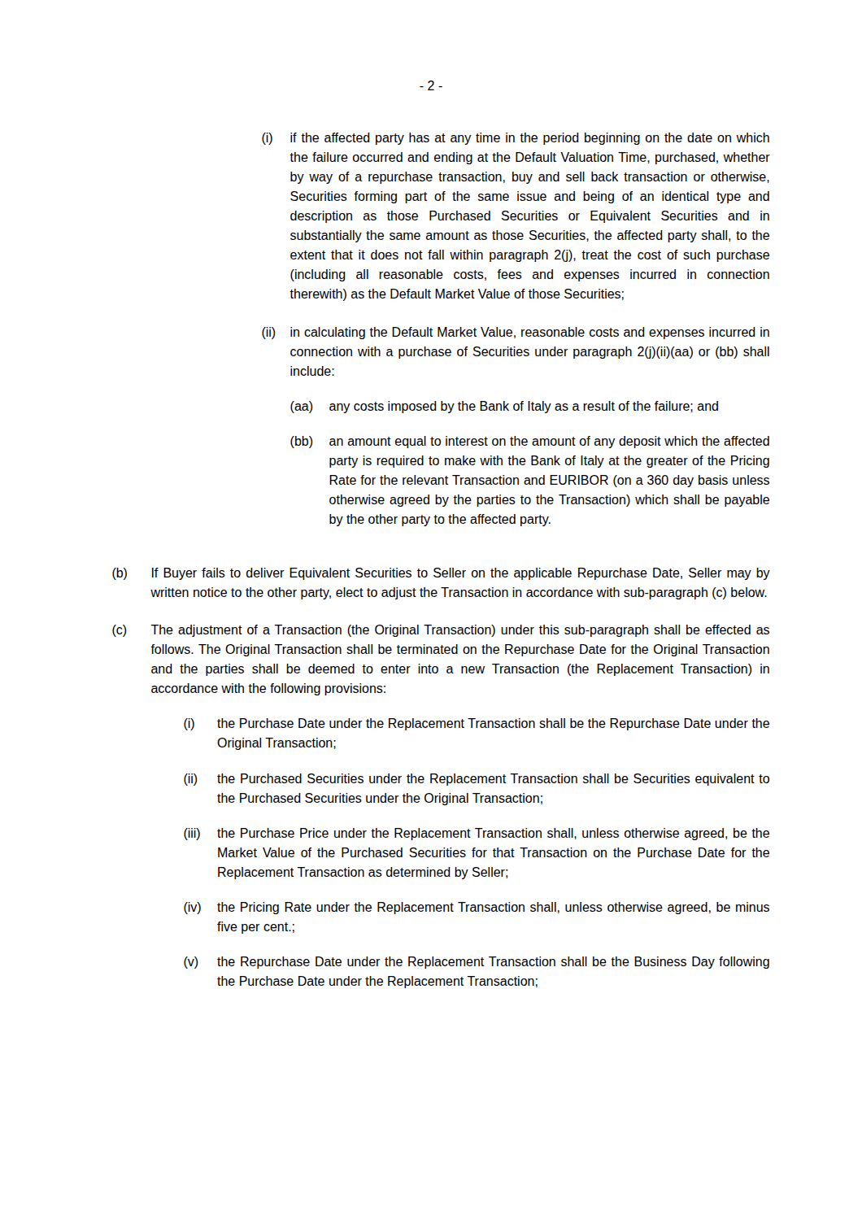- 2 -
(i) if the affected party has at any time in the period beginning on the date on which the failure occurred and ending at the Default Valuation Time, purchased, whether by way of a repurchase transaction, buy and sell back transaction or otherwise, Securities forming part of the same issue and being of an identical type and description as those Purchased Securities or Equivalent Securities and in substantially the same amount as those Securities, the affected party shall, to the extent that it does not fall within paragraph 2(j), treat the cost of such purchase (including all reasonable costs, fees and expenses incurred in connection therewith) as the Default Market Value of those Securities;
(ii) in calculating the Default Market Value, reasonable costs and expenses incurred in connection with a purchase of Securities under paragraph 2(j)(ii)(aa) or (bb) shall include:
(aa) any costs imposed by the Bank of Italy as a result of the failure; and
(bb) an amount equal to interest on the amount of any deposit which the affected party is required to make with the Bank of Italy at the greater of the Pricing Rate for the relevant Transaction and EURIBOR (on a 360 day basis unless otherwise agreed by the parties to the Transaction) which shall be payable by the other party to the affected party.
(b)
If Buyer fails to deliver Equivalent Securities to Seller on the applicable Repurchase Date, Seller may by written notice to the other party, elect to adjust the Transaction in accordance with sub-paragraph (c) below.
(c)
The adjustment of a Transaction (the Original Transaction) under this sub-paragraph shall be effected as follows. The Original Transaction shall be terminated on the Repurchase Date for the Original Transaction and the parties shall be deemed to enter into a new Transaction (the Replacement Transaction) in accordance with the following provisions:
(i) the Purchase Date under the Replacement Transaction shall be the Repurchase Date under the Original Transaction;
(ii) the Purchased Securities under the Replacement Transaction shall be Securities equivalent to the Purchased Securities under the Original Transaction;
(iii) the Purchase Price under the Replacement Transaction shall, unless otherwise agreed, be the Market Value of the Purchased Securities for that Transaction on the Purchase Date for the Replacement Transaction as determined by Seller;
(iv) the Pricing Rate under the Replacement Transaction shall, unless otherwise agreed, be minus five per cent.;
(v) the Repurchase Date under the Replacement Transaction shall be the Business Day following the Purchase Date under the Replacement Transaction;